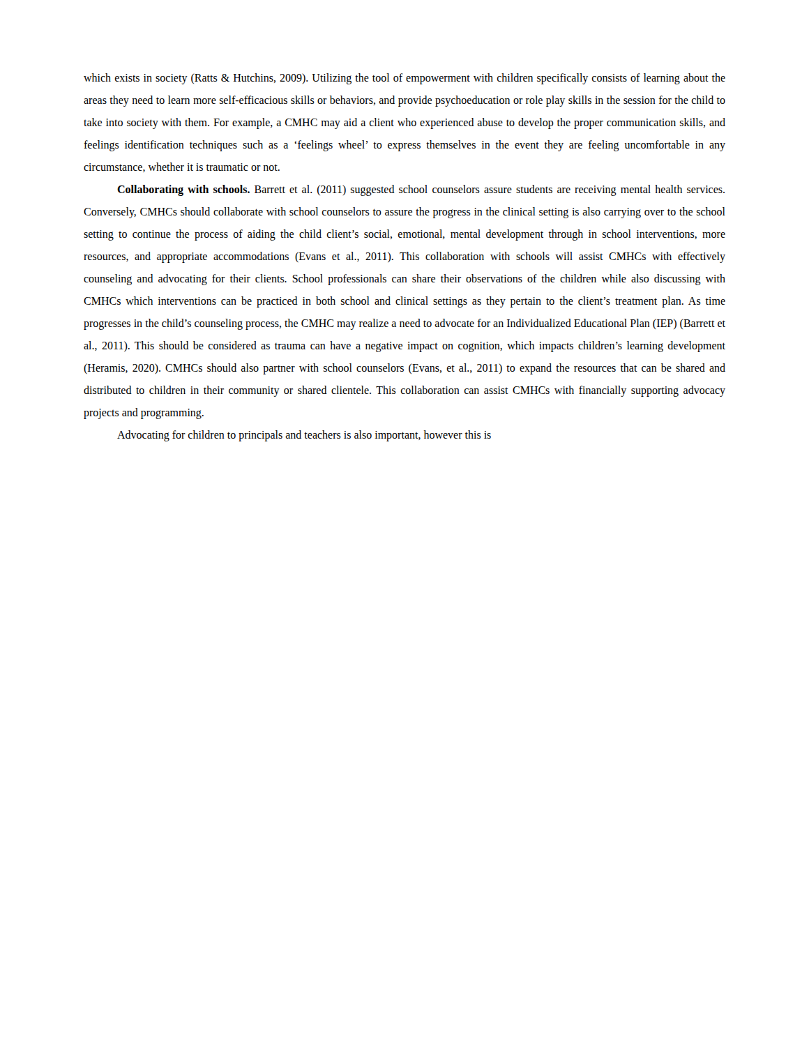which exists in society (Ratts & Hutchins, 2009). Utilizing the tool of empowerment with children specifically consists of learning about the areas they need to learn more self-efficacious skills or behaviors, and provide psychoeducation or role play skills in the session for the child to take into society with them. For example, a CMHC may aid a client who experienced abuse to develop the proper communication skills, and feelings identification techniques such as a ‘feelings wheel’ to express themselves in the event they are feeling uncomfortable in any circumstance, whether it is traumatic or not.
Collaborating with schools. Barrett et al. (2011) suggested school counselors assure students are receiving mental health services. Conversely, CMHCs should collaborate with school counselors to assure the progress in the clinical setting is also carrying over to the school setting to continue the process of aiding the child client’s social, emotional, mental development through in school interventions, more resources, and appropriate accommodations (Evans et al., 2011). This collaboration with schools will assist CMHCs with effectively counseling and advocating for their clients. School professionals can share their observations of the children while also discussing with CMHCs which interventions can be practiced in both school and clinical settings as they pertain to the client’s treatment plan. As time progresses in the child’s counseling process, the CMHC may realize a need to advocate for an Individualized Educational Plan (IEP) (Barrett et al., 2011). This should be considered as trauma can have a negative impact on cognition, which impacts children’s learning development (Heramis, 2020). CMHCs should also partner with school counselors (Evans, et al., 2011) to expand the resources that can be shared and distributed to children in their community or shared clientele. This collaboration can assist CMHCs with financially supporting advocacy projects and programming.
Advocating for children to principals and teachers is also important, however this is